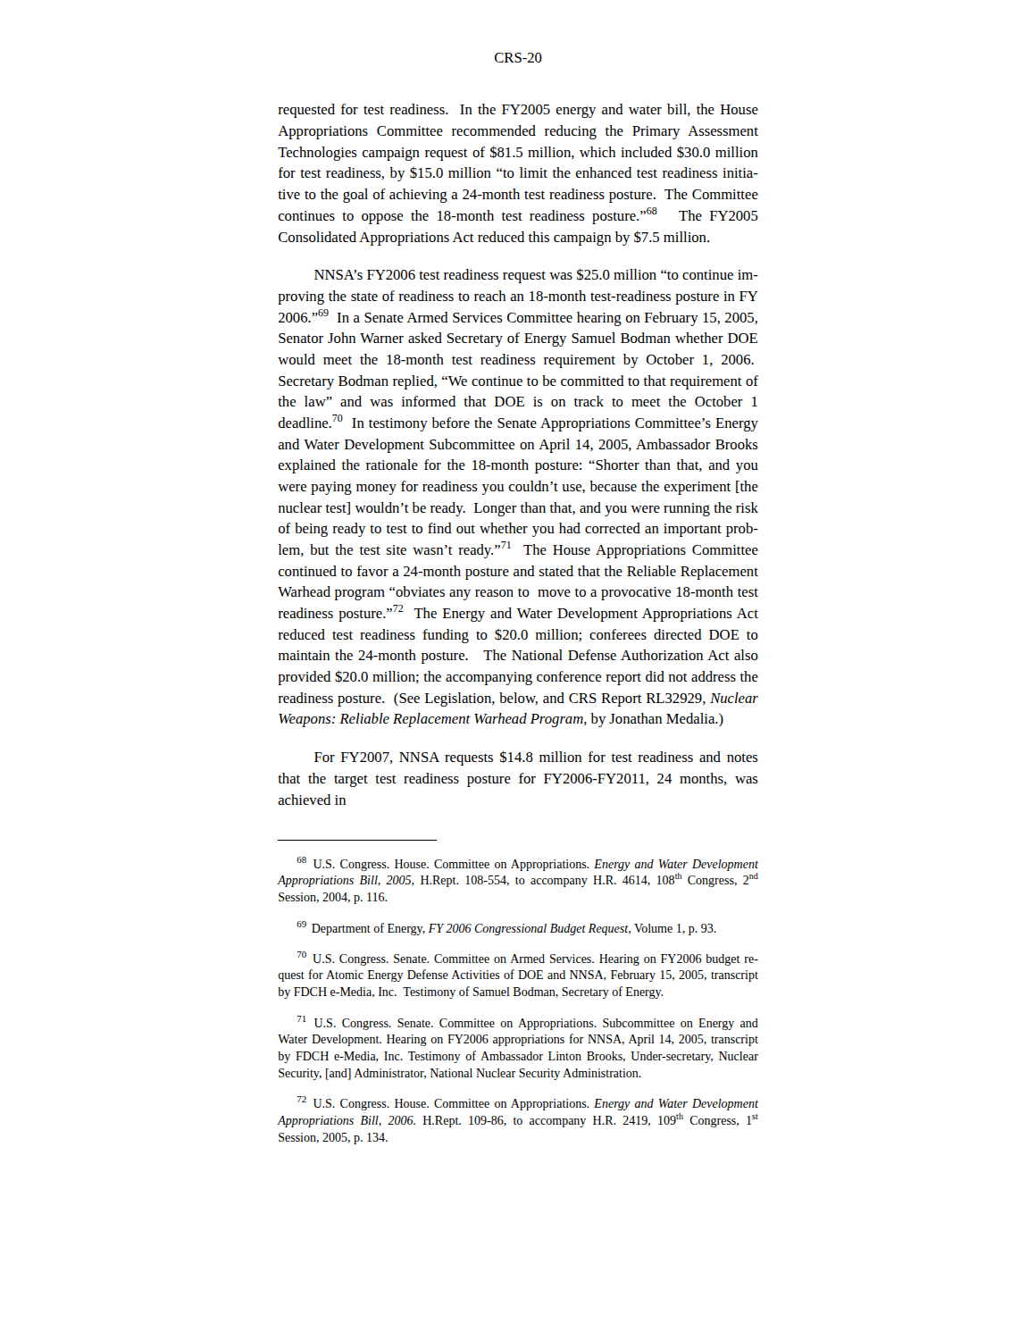CRS-20
requested for test readiness. In the FY2005 energy and water bill, the House Appropriations Committee recommended reducing the Primary Assessment Technologies campaign request of $81.5 million, which included $30.0 million for test readiness, by $15.0 million “to limit the enhanced test readiness initiative to the goal of achieving a 24-month test readiness posture. The Committee continues to oppose the 18-month test readiness posture.”68 The FY2005 Consolidated Appropriations Act reduced this campaign by $7.5 million.
NNSA’s FY2006 test readiness request was $25.0 million “to continue improving the state of readiness to reach an 18-month test-readiness posture in FY 2006.”69 In a Senate Armed Services Committee hearing on February 15, 2005, Senator John Warner asked Secretary of Energy Samuel Bodman whether DOE would meet the 18-month test readiness requirement by October 1, 2006. Secretary Bodman replied, “We continue to be committed to that requirement of the law” and was informed that DOE is on track to meet the October 1 deadline.70 In testimony before the Senate Appropriations Committee’s Energy and Water Development Subcommittee on April 14, 2005, Ambassador Brooks explained the rationale for the 18-month posture: “Shorter than that, and you were paying money for readiness you couldn’t use, because the experiment [the nuclear test] wouldn’t be ready. Longer than that, and you were running the risk of being ready to test to find out whether you had corrected an important problem, but the test site wasn’t ready.”71 The House Appropriations Committee continued to favor a 24-month posture and stated that the Reliable Replacement Warhead program “obviates any reason to move to a provocative 18-month test readiness posture.”72 The Energy and Water Development Appropriations Act reduced test readiness funding to $20.0 million; conferees directed DOE to maintain the 24-month posture. The National Defense Authorization Act also provided $20.0 million; the accompanying conference report did not address the readiness posture. (See Legislation, below, and CRS Report RL32929, Nuclear Weapons: Reliable Replacement Warhead Program, by Jonathan Medalia.)
For FY2007, NNSA requests $14.8 million for test readiness and notes that the target test readiness posture for FY2006-FY2011, 24 months, was achieved in
68 U.S. Congress. House. Committee on Appropriations. Energy and Water Development Appropriations Bill, 2005, H.Rept. 108-554, to accompany H.R. 4614, 108th Congress, 2nd Session, 2004, p. 116.
69 Department of Energy, FY 2006 Congressional Budget Request, Volume 1, p. 93.
70 U.S. Congress. Senate. Committee on Armed Services. Hearing on FY2006 budget request for Atomic Energy Defense Activities of DOE and NNSA, February 15, 2005, transcript by FDCH e-Media, Inc. Testimony of Samuel Bodman, Secretary of Energy.
71 U.S. Congress. Senate. Committee on Appropriations. Subcommittee on Energy and Water Development. Hearing on FY2006 appropriations for NNSA, April 14, 2005, transcript by FDCH e-Media, Inc. Testimony of Ambassador Linton Brooks, Under-secretary, Nuclear Security, [and] Administrator, National Nuclear Security Administration.
72 U.S. Congress. House. Committee on Appropriations. Energy and Water Development Appropriations Bill, 2006. H.Rept. 109-86, to accompany H.R. 2419, 109th Congress, 1st Session, 2005, p. 134.